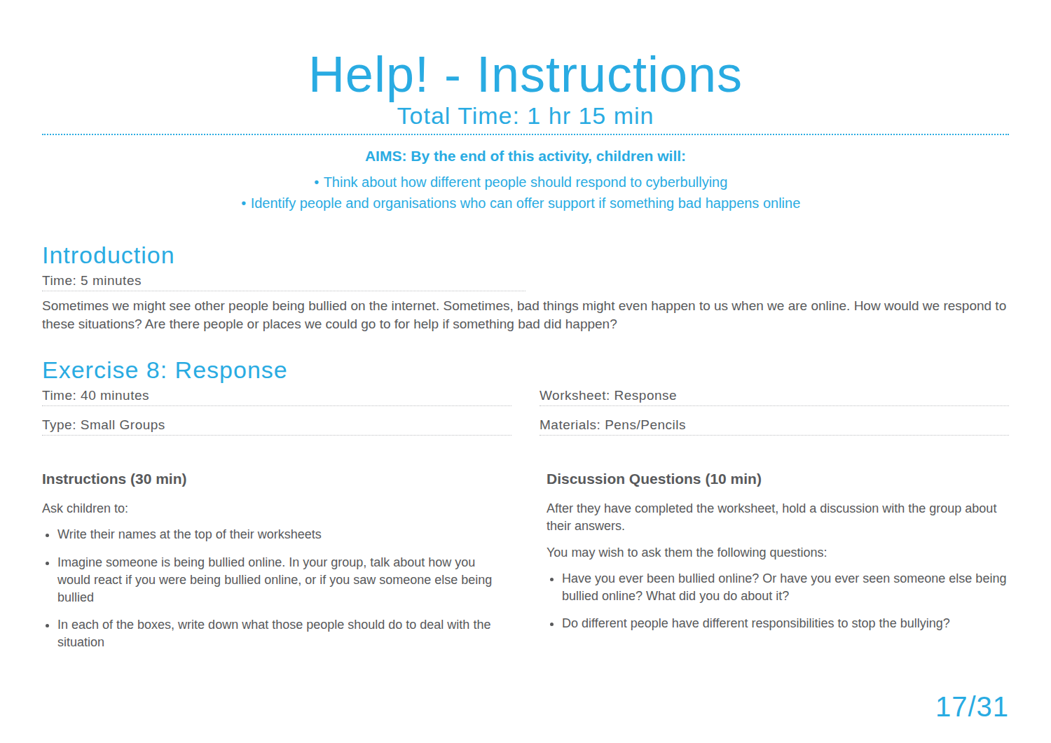Help! - Instructions
Total Time: 1 hr 15 min
AIMS: By the end of this activity, children will:
Think about how different people should respond to cyberbullying
Identify people and organisations who can offer support if something bad happens online
Introduction
Time: 5 minutes
Sometimes we might see other people being bullied on the internet. Sometimes, bad things might even happen to us when we are online. How would we respond to these situations? Are there people or places we could go to for help if something bad did happen?
Exercise 8: Response
Time: 40 minutes
Type: Small Groups
Worksheet: Response
Materials: Pens/Pencils
Instructions (30 min)
Ask children to:
Write their names at the top of their worksheets
Imagine someone is being bullied online. In your group, talk about how you would react if you were being bullied online, or if you saw someone else being bullied
In each of the boxes, write down what those people should do to deal with the situation
Discussion Questions (10 min)
After they have completed the worksheet, hold a discussion with the group about their answers.
You may wish to ask them the following questions:
Have you ever been bullied online? Or have you ever seen someone else being bullied online? What did you do about it?
Do different people have different responsibilities to stop the bullying?
17/31